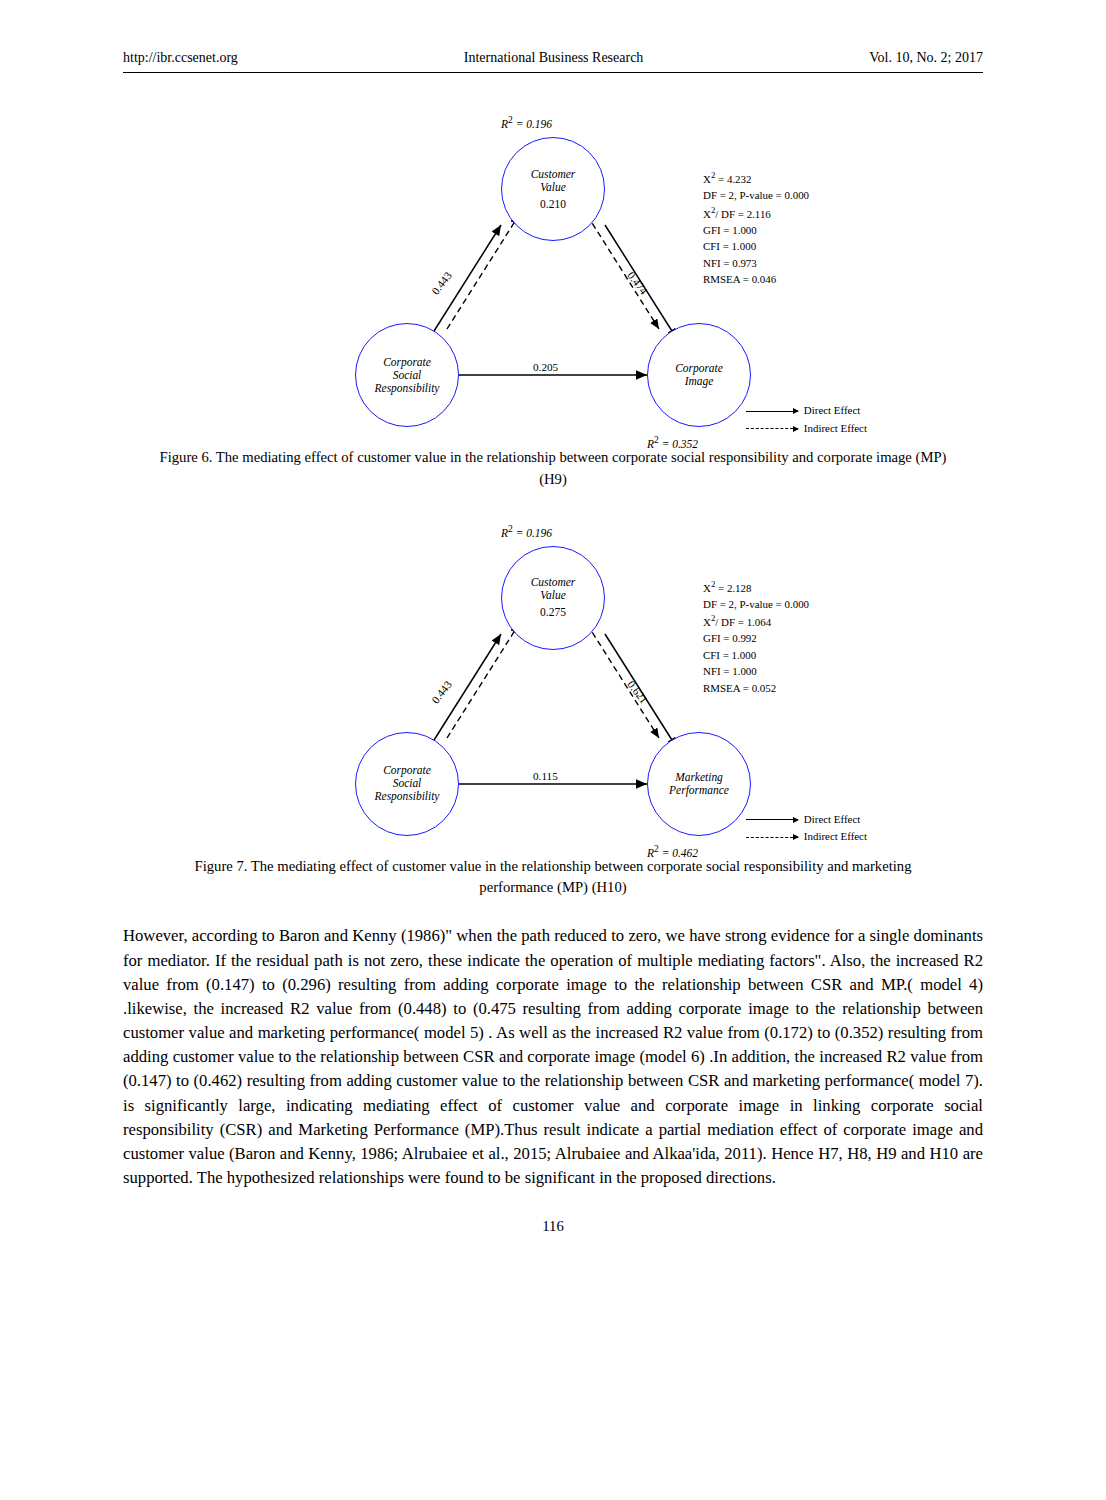http://ibr.ccsenet.org International Business Research Vol. 10, No. 2; 2017
R2 = 0.196
Customer
Value 0.210
Corporate
Social
Responsibility
Corporate
Image
R2 = 0.352
0.443
0.474
0.205
X2 = 4.232
DF = 2, P-value = 0.000
X2/ DF = 2.116
GFI = 1.000
CFI = 1.000
NFI = 0.973
RMSEA = 0.046
Direct Effect
Indirect Effect
Figure 6. The mediating effect of customer value in the relationship between corporate social responsibility and corporate image (MP) (H9)
R2 = 0.196
Customer
Value 0.275
Corporate
Social
Responsibility
Marketing
Performance
R2 = 0.462
0.443
0.621
0.115
X2 = 2.128
DF = 2, P-value = 0.000
X2/ DF = 1.064
GFI = 0.992
CFI = 1.000
NFI = 1.000
RMSEA = 0.052
Direct Effect
Indirect Effect
Figure 7. The mediating effect of customer value in the relationship between corporate social responsibility and marketing performance (MP) (H10)
However, according to Baron and Kenny (1986)" when the path reduced to zero, we have strong evidence for a single dominants for mediator. If the residual path is not zero, these indicate the operation of multiple mediating factors". Also, the increased R2 value from (0.147) to (0.296) resulting from adding corporate image to the relationship between CSR and MP.( model 4) .likewise, the increased R2 value from (0.448) to (0.475 resulting from adding corporate image to the relationship between customer value and marketing performance( model 5) . As well as the increased R2 value from (0.172) to (0.352) resulting from adding customer value to the relationship between CSR and corporate image (model 6) .In addition, the increased R2 value from (0.147) to (0.462) resulting from adding customer value to the relationship between CSR and marketing performance( model 7). is significantly large, indicating mediating effect of customer value and corporate image in linking corporate social responsibility (CSR) and Marketing Performance (MP).Thus result indicate a partial mediation effect of corporate image and customer value (Baron and Kenny, 1986; Alrubaiee et al., 2015; Alrubaiee and Alkaa'ida, 2011). Hence H7, H8, H9 and H10 are supported. The hypothesized relationships were found to be significant in the proposed directions.
116